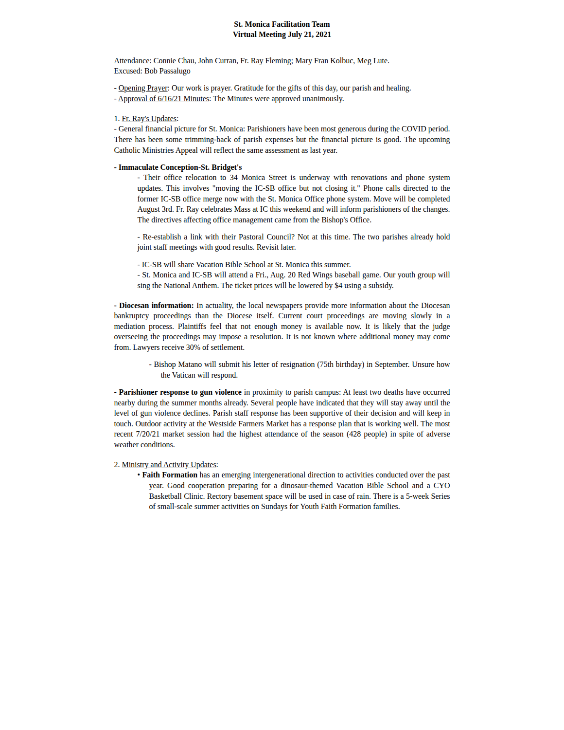St. Monica Facilitation TeamVirtual Meeting July 21, 2021
Attendance: Connie Chau, John Curran, Fr. Ray Fleming; Mary Fran Kolbuc, Meg Lute.
Excused: Bob Passalugo
- Opening Prayer: Our work is prayer. Gratitude for the gifts of this day, our parish and healing.
- Approval of 6/16/21 Minutes: The Minutes were approved unanimously.
1. Fr. Ray's Updates:
- General financial picture for St. Monica: Parishioners have been most generous during the COVID period. There has been some trimming-back of parish expenses but the financial picture is good. The upcoming Catholic Ministries Appeal will reflect the same assessment as last year.
- Immaculate Conception-St. Bridget's
- Their office relocation to 34 Monica Street is underway with renovations and phone system updates. This involves "moving the IC-SB office but not closing it." Phone calls directed to the former IC-SB office merge now with the St. Monica Office phone system. Move will be completed August 3rd. Fr. Ray celebrates Mass at IC this weekend and will inform parishioners of the changes. The directives affecting office management came from the Bishop's Office.
- Re-establish a link with their Pastoral Council? Not at this time. The two parishes already hold joint staff meetings with good results. Revisit later.
- IC-SB will share Vacation Bible School at St. Monica this summer.
- St. Monica and IC-SB will attend a Fri., Aug. 20 Red Wings baseball game. Our youth group will sing the National Anthem. The ticket prices will be lowered by $4 using a subsidy.
- Diocesan information: In actuality, the local newspapers provide more information about the Diocesan bankruptcy proceedings than the Diocese itself. Current court proceedings are moving slowly in a mediation process. Plaintiffs feel that not enough money is available now. It is likely that the judge overseeing the proceedings may impose a resolution. It is not known where additional money may come from. Lawyers receive 30% of settlement.
- Bishop Matano will submit his letter of resignation (75th birthday) in September. Unsure how the Vatican will respond.
- Parishioner response to gun violence in proximity to parish campus: At least two deaths have occurred nearby during the summer months already. Several people have indicated that they will stay away until the level of gun violence declines. Parish staff response has been supportive of their decision and will keep in touch. Outdoor activity at the Westside Farmers Market has a response plan that is working well. The most recent 7/20/21 market session had the highest attendance of the season (428 people) in spite of adverse weather conditions.
2. Ministry and Activity Updates:
• Faith Formation has an emerging intergenerational direction to activities conducted over the past year. Good cooperation preparing for a dinosaur-themed Vacation Bible School and a CYO Basketball Clinic. Rectory basement space will be used in case of rain. There is a 5-week Series of small-scale summer activities on Sundays for Youth Faith Formation families.